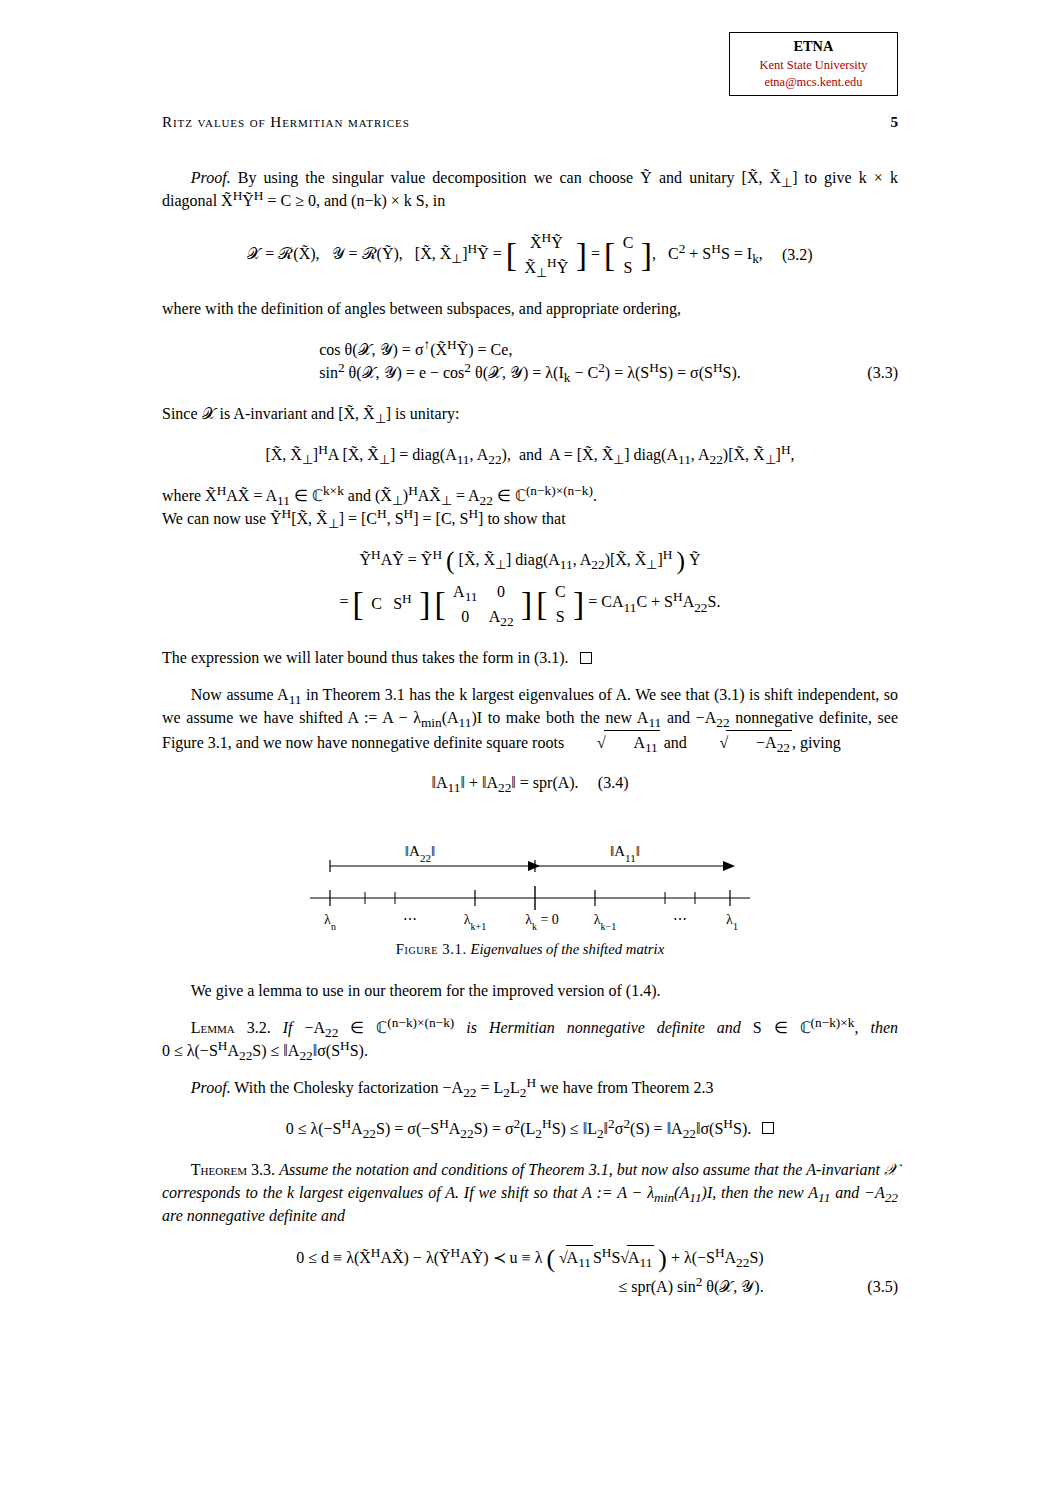ETNA
Kent State University
etna@mcs.kent.edu
Ritz values of Hermitian matrices 5
Proof. By using the singular value decomposition we can choose Ỹ and unitary [X̃, X̃⊥] to give k × k diagonal X̃HỸH = C ≥ 0, and (n−k) × k S, in
𝒳 = ℛ(X̃), 𝒴 = ℛ(Ỹ), [X̃, X̃⊥]HỸ = [
| X̃ H Ỹ |
| X̃ ⊥ H Ỹ |
] = [
| C |
| S |
], C2 + SHS = Ik,
(3.2)
where with the definition of angles between subspaces, and appropriate ordering,
cos θ(𝒳, 𝒴) = σ↑(X̃HỸ) = Ce,
sin2 θ(𝒳, 𝒴) = e − cos2 θ(𝒳, 𝒴) = λ(Ik − C2) = λ(SHS) = σ(SHS).
(3.3)
Since 𝒳 is A-invariant and [X̃, X̃⊥] is unitary:
[X̃, X̃⊥]HA [X̃, X̃⊥] = diag(A11, A22), and A = [X̃, X̃⊥] diag(A11, A22)[X̃, X̃⊥]H,
where X̃HAX̃ = A11 ∈ ℂk×k and (X̃⊥)HAX̃⊥ = A22 ∈ ℂ(n−k)×(n−k).
We can now use ỸH[X̃, X̃⊥] = [CH, SH] = [C, SH] to show that
ỸHAỸ = ỸH ( [X̃, X̃⊥] diag(A11, A22)[X̃, X̃⊥]H ) Ỹ
= [
| C | S H |
] [
| A 11 | 0 |
| 0 | A 22 |
] [
| C |
| S |
] = CA11C + SHA22S.
The expression we will later bound thus takes the form in (3.1).
Now assume A11 in Theorem 3.1 has the k largest eigenvalues of A. We see that (3.1) is shift independent, so we assume we have shifted A := A − λmin(A11)I to make both the new A11 and −A22 nonnegative definite, see Figure 3.1, and we now have nonnegative definite square roots √A11 and √−A22, giving
‖A11‖ + ‖A22‖ = spr(A).
(3.4)
‖A22‖ ‖A11‖ λn ⋯ λk+1 λk = 0 λk−1 ⋯ λ1
Figure 3.1. Eigenvalues of the shifted matrix
We give a lemma to use in our theorem for the improved version of (1.4).
Lemma 3.2. If −A22 ∈ ℂ(n−k)×(n−k) is Hermitian nonnegative definite and S ∈ ℂ(n−k)×k, then 0 ≤ λ(−SHA22S) ≤ ‖A22‖σ(SHS).
Proof. With the Cholesky factorization −A22 = L2L2H we have from Theorem 2.3
0 ≤ λ(−SHA22S) = σ(−SHA22S) = σ2(L2HS) ≤ ‖L2‖2σ2(S) = ‖A22‖σ(SHS).
Theorem 3.3. Assume the notation and conditions of Theorem 3.1, but now also assume that the A-invariant 𝒳 corresponds to the k largest eigenvalues of A. If we shift so that A := A − λmin(A11)I, then the new A11 and −A22 are nonnegative definite and
0 ≤ d ≡ λ(X̃HAX̃) − λ(ỸHAỸ) ≺ u ≡ λ ( √A11 SHS√A11 ) + λ(−SHA22S)
≤ spr(A) sin2 θ(𝒳, 𝒴).
(3.5)